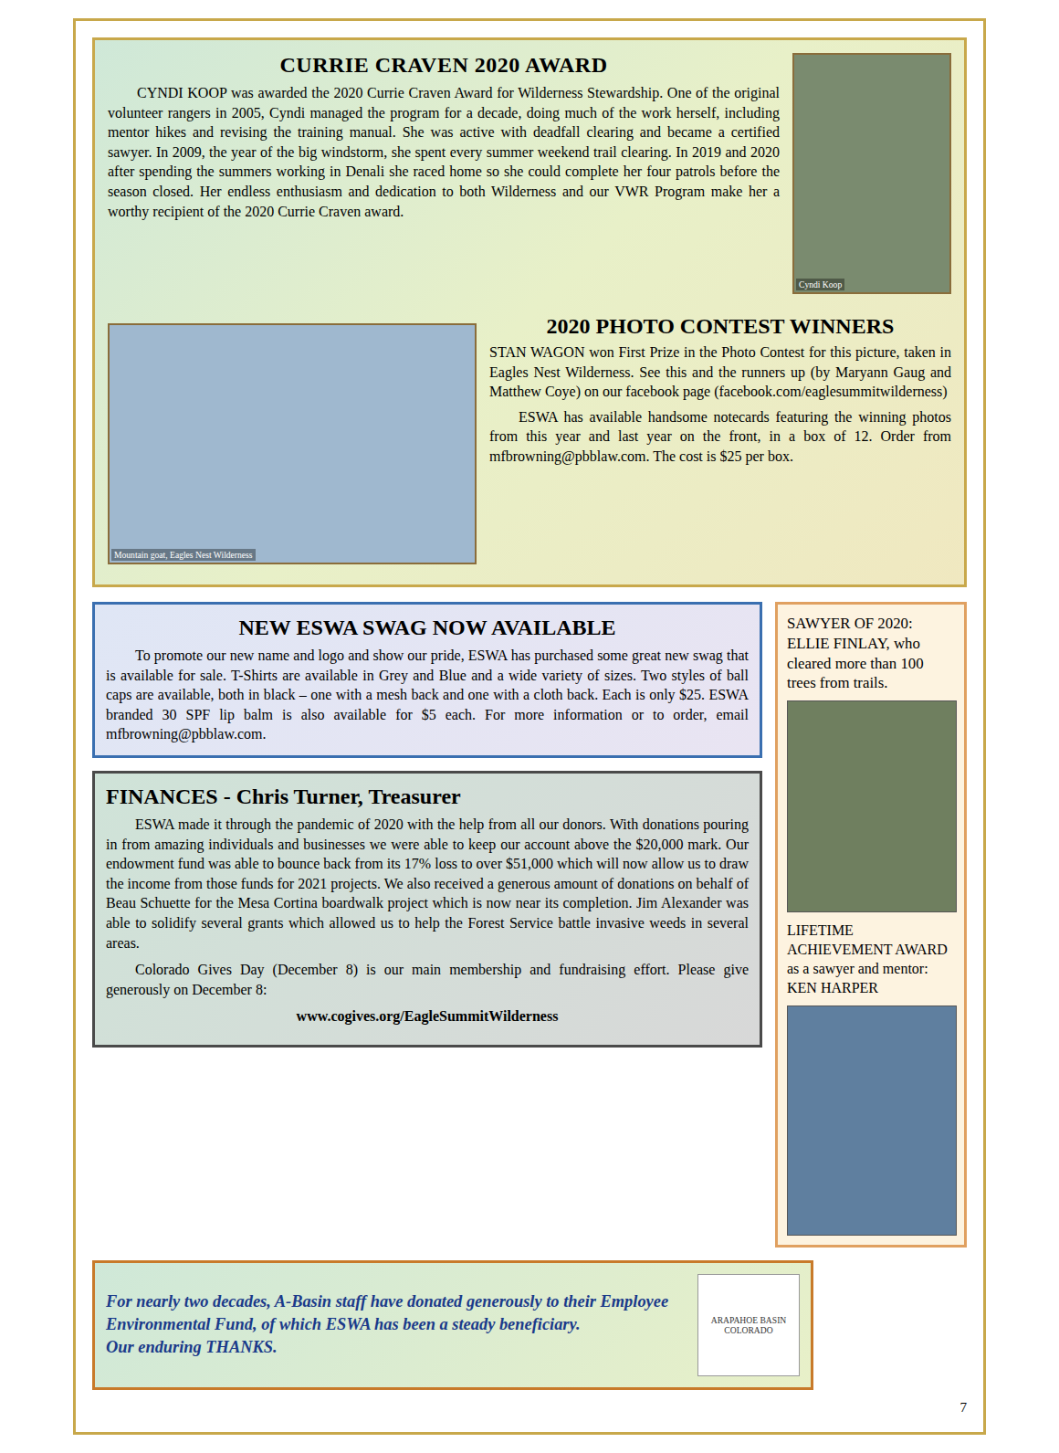Cyndi Koop
CURRIE CRAVEN 2020 AWARD
CYNDI KOOP was awarded the 2020 Currie Craven Award for Wilderness Stewardship. One of the original volunteer rangers in 2005, Cyndi managed the program for a decade, doing much of the work herself, including mentor hikes and revising the training manual. She was active with deadfall clearing and became a certified sawyer. In 2009, the year of the big windstorm, she spent every summer weekend trail clearing. In 2019 and 2020 after spending the summers working in Denali she raced home so she could complete her four patrols before the season closed. Her endless enthusiasm and dedication to both Wilderness and our VWR Program make her a worthy recipient of the 2020 Currie Craven award.
Mountain goat, Eagles Nest Wilderness
2020 PHOTO CONTEST WINNERS
STAN WAGON won First Prize in the Photo Contest for this picture, taken in Eagles Nest Wilderness. See this and the runners up (by Maryann Gaug and Matthew Coye) on our facebook page (facebook.com/eaglesummitwilderness)
ESWA has available handsome notecards featuring the winning photos from this year and last year on the front, in a box of 12. Order from mfbrowning@pbblaw.com. The cost is $25 per box.
NEW ESWA SWAG NOW AVAILABLE
To promote our new name and logo and show our pride, ESWA has purchased some great new swag that is available for sale. T-Shirts are available in Grey and Blue and a wide variety of sizes. Two styles of ball caps are available, both in black – one with a mesh back and one with a cloth back. Each is only $25. ESWA branded 30 SPF lip balm is also available for $5 each. For more information or to order, email mfbrowning@pbblaw.com.
FINANCES - Chris Turner, Treasurer
ESWA made it through the pandemic of 2020 with the help from all our donors. With donations pouring in from amazing individuals and businesses we were able to keep our account above the $20,000 mark. Our endowment fund was able to bounce back from its 17% loss to over $51,000 which will now allow us to draw the income from those funds for 2021 projects. We also received a generous amount of donations on behalf of Beau Schuette for the Mesa Cortina boardwalk project which is now near its completion. Jim Alexander was able to solidify several grants which allowed us to help the Forest Service battle invasive weeds in several areas.
Colorado Gives Day (December 8) is our main membership and fundraising effort. Please give generously on December 8:
www.cogives.org/EagleSummitWilderness
SAWYER OF 2020: ELLIE FINLAY, who cleared more than 100 trees from trails.
LIFETIME ACHIEVEMENT AWARD as a sawyer and mentor: KEN HARPER
For nearly two decades, A-Basin staff have donated generously to their Employee Environmental Fund, of which ESWA has been a steady beneficiary.
Our enduring THANKS.
ARAPAHOE BASIN
COLORADO
7